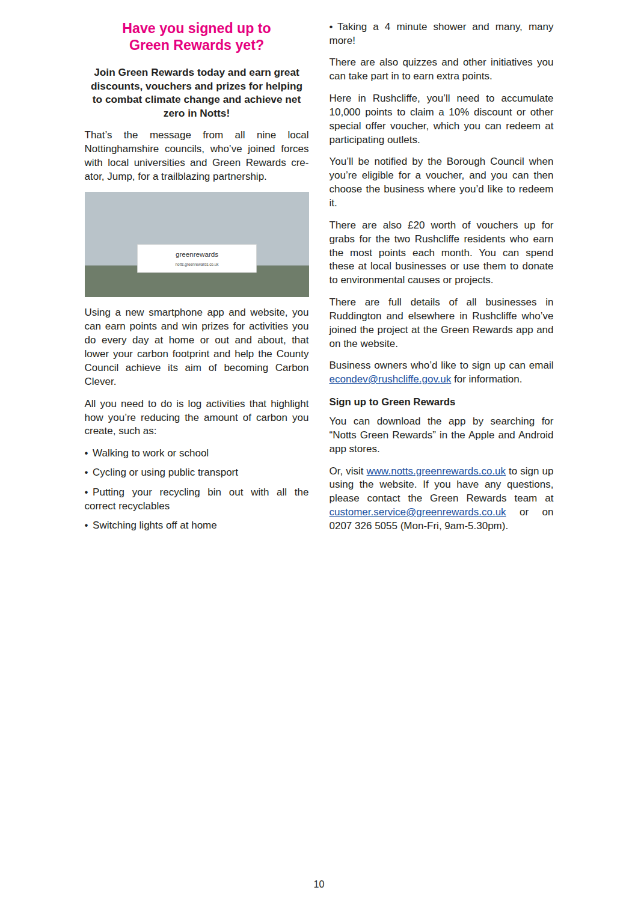Have you signed up to
Green Rewards yet?
Join Green Rewards today and earn great discounts, vouchers and prizes for helping to combat climate change and achieve net zero in Notts!
That’s the message from all nine local Nottinghamshire councils, who’ve joined forces with local universities and Green Rewards creator, Jump, for a trailblazing partnership.
Using a new smartphone app and website, you can earn points and win prizes for activities you do every day at home or out and about, that lower your carbon footprint and help the County Council achieve its aim of becoming Carbon Clever.
All you need to do is log activities that highlight how you’re reducing the amount of carbon you create, such as:
Walking to work or school
Cycling or using public transport
Putting your recycling bin out with all the correct recyclables
Switching lights off at home
Taking a 4 minute shower and many, many more!
There are also quizzes and other initiatives you can take part in to earn extra points.
Here in Rushcliffe, you’ll need to accumulate 10,000 points to claim a 10% discount or other special offer voucher, which you can redeem at participating outlets.
You’ll be notified by the Borough Council when you’re eligible for a voucher, and you can then choose the business where you’d like to redeem it.
There are also £20 worth of vouchers up for grabs for the two Rushcliffe residents who earn the most points each month. You can spend these at local businesses or use them to donate to environmental causes or projects.
There are full details of all businesses in Ruddington and elsewhere in Rushcliffe who’ve joined the project at the Green Rewards app and on the website.
Business owners who’d like to sign up can email econdev@rushcliffe.gov.uk for information.
Sign up to Green Rewards
You can download the app by searching for “Notts Green Rewards” in the Apple and Android app stores.
Or, visit www.notts.greenrewards.co.uk to sign up using the website. If you have any questions, please contact the Green Rewards team at customer.service@greenrewards.co.uk or on 0207 326 5055 (Mon-Fri, 9am-5.30pm).
10